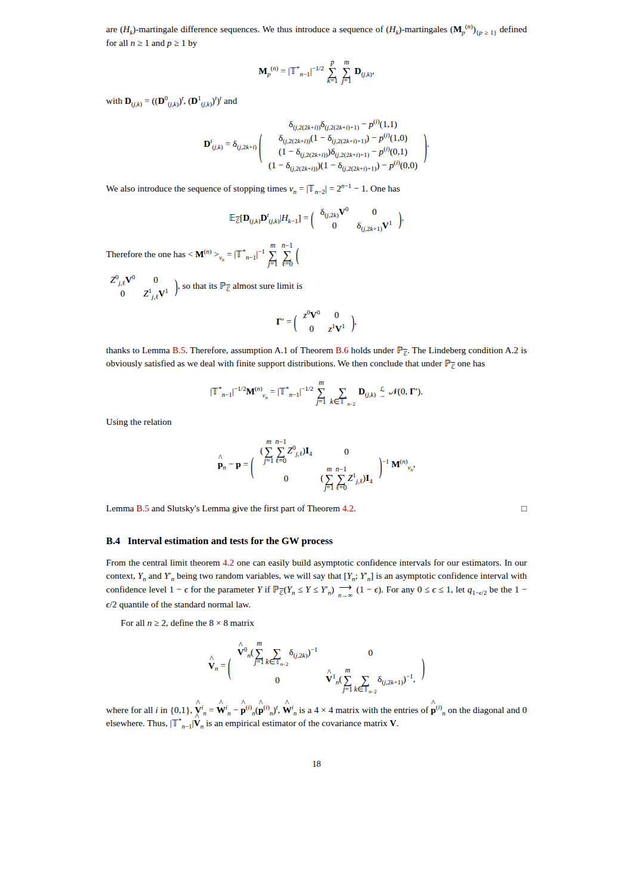are (Hk)-martingale difference sequences. We thus introduce a sequence of (Hk)-martingales (Mp(n)){p ≥ 1} defined for all n ≥ 1 and p ≥ 1 by
Mp(n) = |𝕋*n−1|−1/2 p∑k=1 m∑j=1 D(j,k),
with D(j,k) = ((D0(j,k))t, (D1(j,k))t)t and
Di(j,k) = δ(j,2k+i) (
| δ ( j ,2(2 k + i )) δ ( j ,2(2 k + i )+1) − p ( i ) (1,1) |
| δ ( j ,2(2 k + i )) (1 − δ ( j ,2(2 k + i )+1) ) − p ( i ) (1,0) |
| (1 − δ ( j ,2(2 k + i )) )δ ( j ,2(2 k + i )+1) − p ( i ) (0,1) |
| (1 − δ ( j ,2(2 k + i )) )(1 − δ ( j ,2(2 k + i )+1) ) − p ( i ) (0,0) |
).
We also introduce the sequence of stopping times νn = |𝕋n−2| = 2n−1 − 1. One has
𝔼ℰ[D(j,k)Dt(j,k)|Hk−1] = (
| δ ( j ,2 k ) V 0 | 0 |
| 0 | δ ( j ,2 k +1) V 1 |
).
Therefore the one has < M(n) >νn = |𝕋*n−1|−1 m∑j=1 n−1∑ℓ=0 (
| Z 0 j ,ℓ V 0 | 0 |
| 0 | Z 1 j ,ℓ V 1 |
), so that its ℙℰ almost sure limit is
Γ′ = (
| z 0 V 0 | 0 |
| 0 | z 1 V 1 |
),
thanks to Lemma B.5. Therefore, assumption A.1 of Theorem B.6 holds under ℙℰ. The Lindeberg condition A.2 is obviously satisfied as we deal with finite support distributions. We then conclude that under ℙℰ one has
|𝕋*n−1|−1/2M(n)νn = |𝕋*n−1|−1/2 m∑j=1 ∑k∈𝕋*n−2 D(j,k) ℒ→ 𝒩(0, Γ′).
Using the relation
pn − p = (
| ( m ∑ j =1 n −1 ∑ ℓ=0 Z 0 j ,ℓ ) I 4 | 0 |
| 0 | ( m ∑ j =1 n −1 ∑ ℓ=0 Z 1 j ,ℓ ) I 4 |
)−1 M(n)νn,
Lemma B.5 and Slutsky's Lemma give the first part of Theorem 4.2. □
B.4 Interval estimation and tests for the GW process
From the central limit theorem 4.2 one can easily build asymptotic confidence intervals for our estimators. In our context, Yn and Y′n being two random variables, we will say that [Yn; Y′n] is an asymptotic confidence interval with confidence level 1 − ϵ for the parameter Y if ℙℰ(Yn ≤ Y ≤ Y′n) ⟶n→∞ (1 − ϵ). For any 0 ≤ ϵ ≤ 1, let q1−ϵ/2 be the 1 − ϵ/2 quantile of the standard normal law.
For all n ≥ 2, define the 8 × 8 matrix
Vn = (
| V 0 n ( m ∑ j =1 ∑ k ∈𝕋 n −2 δ ( j ,2 k ) ) −1 | 0 |
| 0 | V 1 n ( m ∑ j =1 ∑ k ∈𝕋 n −2 δ ( j ,2 k +1) ) −1 , |
)
where for all i in {0,1}, Vin = Win − p(i)n(p(i)n)t, Win is a 4 × 4 matrix with the entries of p(i)n on the diagonal and 0 elsewhere. Thus, |𝕋*n−1|Vn is an empirical estimator of the covariance matrix V.
18